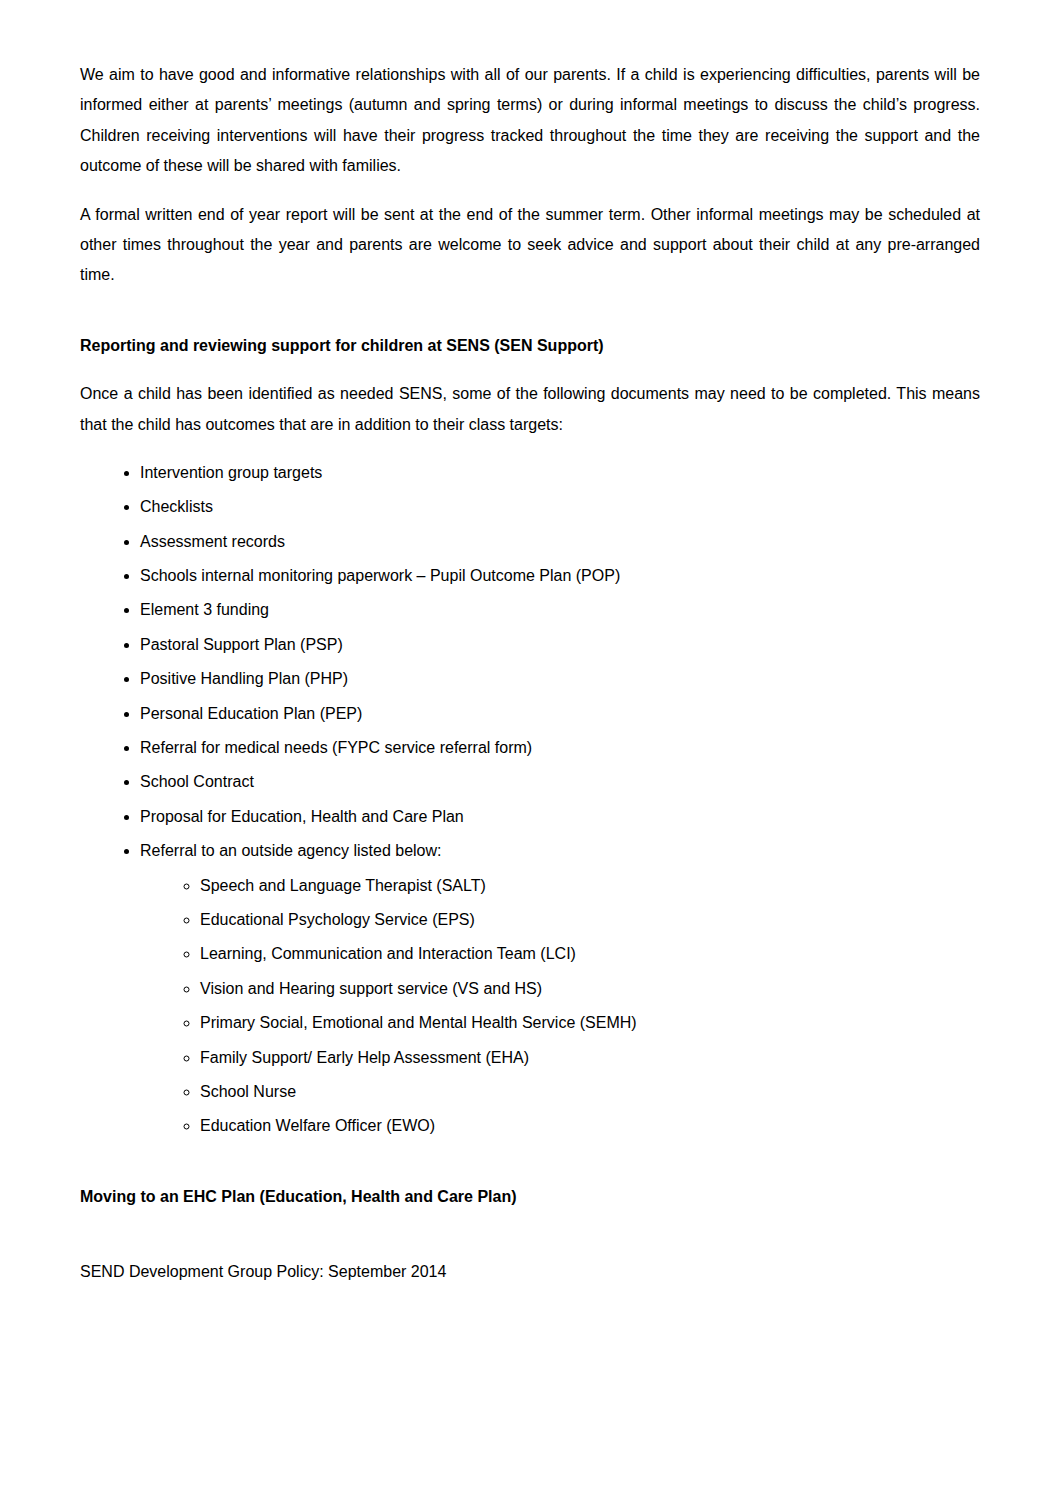We aim to have good and informative relationships with all of our parents. If a child is experiencing difficulties, parents will be informed either at parents’ meetings (autumn and spring terms) or during informal meetings to discuss the child’s progress. Children receiving interventions will have their progress tracked throughout the time they are receiving the support and the outcome of these will be shared with families.
A formal written end of year report will be sent at the end of the summer term. Other informal meetings may be scheduled at other times throughout the year and parents are welcome to seek advice and support about their child at any pre-arranged time.
Reporting and reviewing support for children at SENS (SEN Support)
Once a child has been identified as needed SENS, some of the following documents may need to be completed. This means that the child has outcomes that are in addition to their class targets:
Intervention group targets
Checklists
Assessment records
Schools internal monitoring paperwork – Pupil Outcome Plan (POP)
Element 3 funding
Pastoral Support Plan (PSP)
Positive Handling Plan (PHP)
Personal Education Plan (PEP)
Referral for medical needs (FYPC service referral form)
School Contract
Proposal for Education, Health and Care Plan
Referral to an outside agency listed below:
Speech and Language Therapist (SALT)
Educational Psychology Service (EPS)
Learning, Communication and Interaction Team (LCI)
Vision and Hearing support service (VS and HS)
Primary Social, Emotional and Mental Health Service (SEMH)
Family Support/ Early Help Assessment (EHA)
School Nurse
Education Welfare Officer (EWO)
Moving to an EHC Plan (Education, Health and Care Plan)
SEND Development Group Policy: September 2014